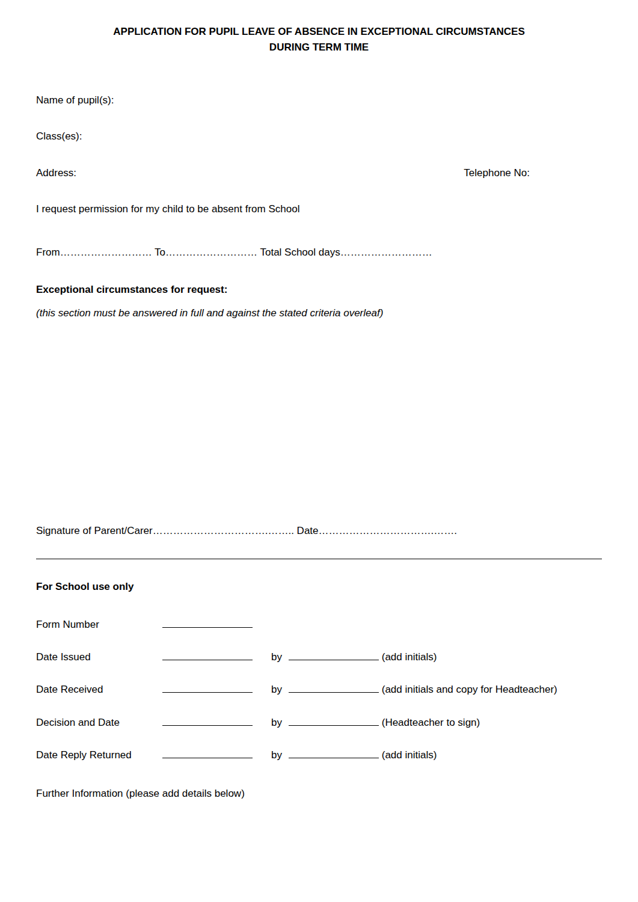APPLICATION FOR PUPIL LEAVE OF ABSENCE IN EXCEPTIONAL CIRCUMSTANCES
DURING TERM TIME
Name of pupil(s):
Class(es):
Address:
Telephone No:
I request permission for my child to be absent from School
From……………………… To……………………… Total School days………………………
Exceptional circumstances for request:
(this section must be answered in full and against the stated criteria overleaf)
Signature of Parent/Carer…………………………….…….. Date…………………………….…….
For School use only
| Form Number | | | |
| Date Issued | | by | (add initials) |
| Date Received | | by | (add initials and copy for Headteacher) |
| Decision and Date | | by | (Headteacher to sign) |
| Date Reply Returned | | by | (add initials) |
Further Information (please add details below)